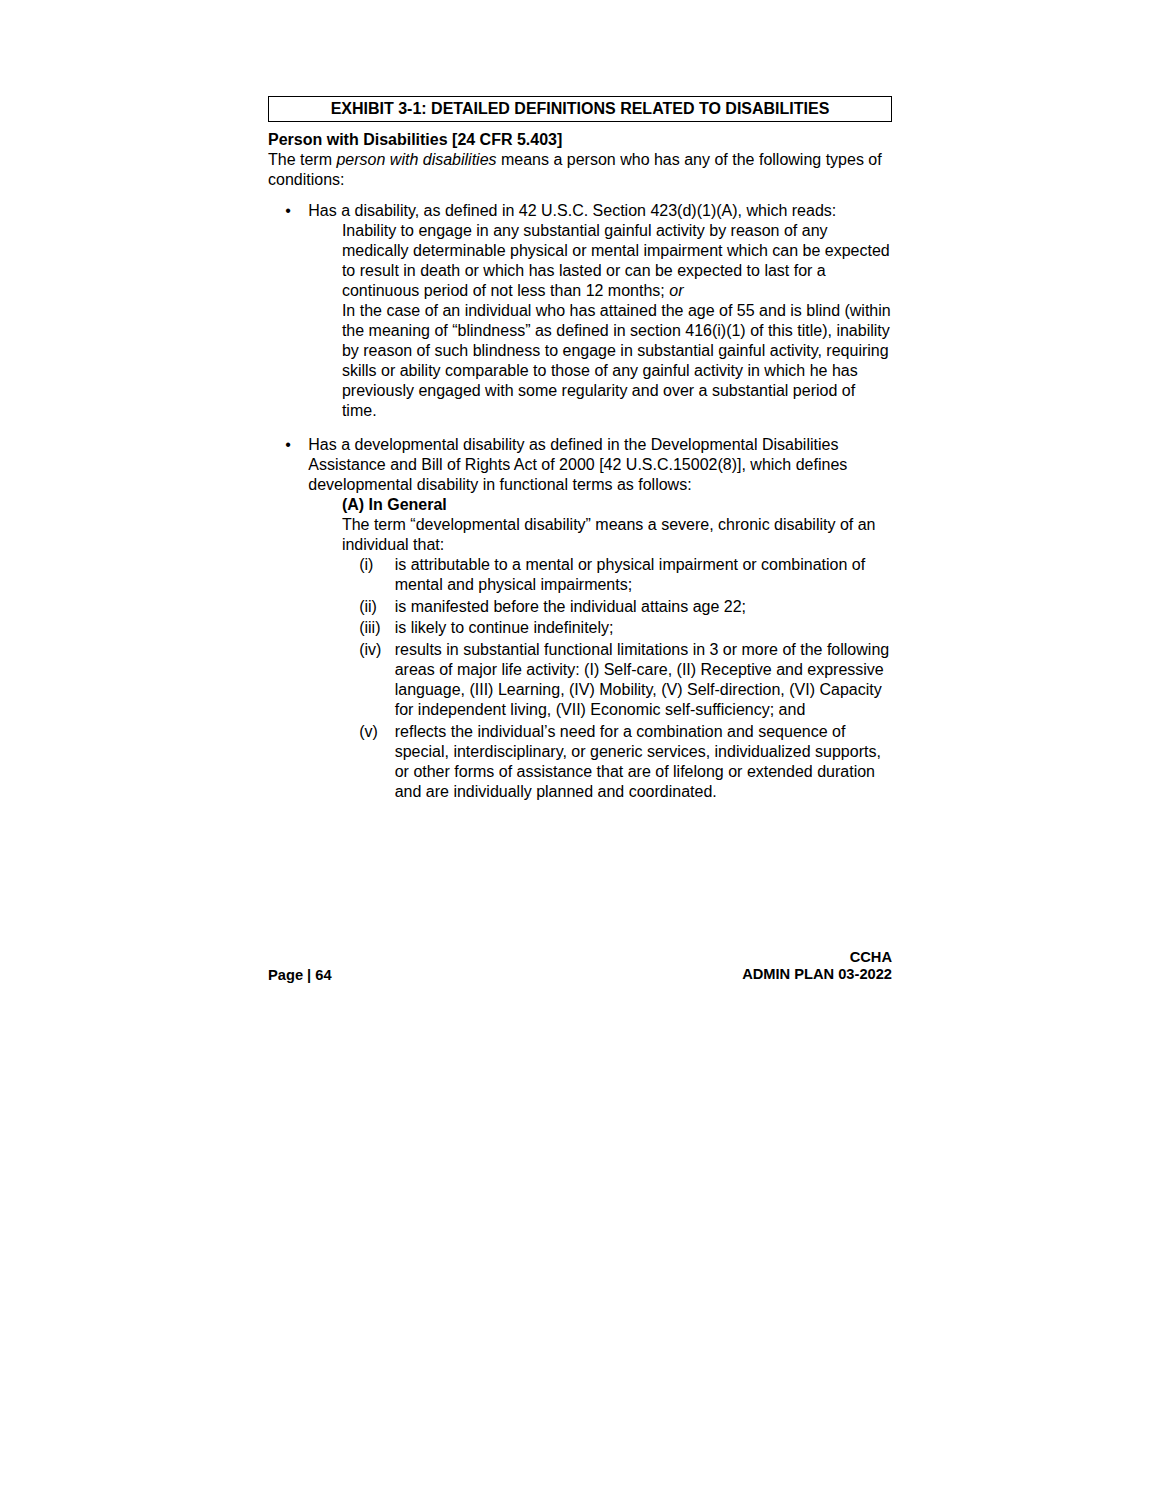EXHIBIT 3-1: DETAILED DEFINITIONS RELATED TO DISABILITIES
Person with Disabilities [24 CFR 5.403]
The term person with disabilities means a person who has any of the following types of conditions:
Has a disability, as defined in 42 U.S.C. Section 423(d)(1)(A), which reads:
Inability to engage in any substantial gainful activity by reason of any medically determinable physical or mental impairment which can be expected to result in death or which has lasted or can be expected to last for a continuous period of not less than 12 months; or
In the case of an individual who has attained the age of 55 and is blind (within the meaning of “blindness” as defined in section 416(i)(1) of this title), inability by reason of such blindness to engage in substantial gainful activity, requiring skills or ability comparable to those of any gainful activity in which he has previously engaged with some regularity and over a substantial period of time.
Has a developmental disability as defined in the Developmental Disabilities Assistance and Bill of Rights Act of 2000 [42 U.S.C.15002(8)], which defines developmental disability in functional terms as follows:
(A) In General
The term “developmental disability” means a severe, chronic disability of an individual that:
(i) is attributable to a mental or physical impairment or combination of mental and physical impairments;
(ii) is manifested before the individual attains age 22;
(iii) is likely to continue indefinitely;
(iv) results in substantial functional limitations in 3 or more of the following areas of major life activity: (I) Self-care, (II) Receptive and expressive language, (III) Learning, (IV) Mobility, (V) Self-direction, (VI) Capacity for independent living, (VII) Economic self-sufficiency; and
(v) reflects the individual’s need for a combination and sequence of special, interdisciplinary, or generic services, individualized supports, or other forms of assistance that are of lifelong or extended duration and are individually planned and coordinated.
Page | 64
CCHA
ADMIN PLAN 03-2022